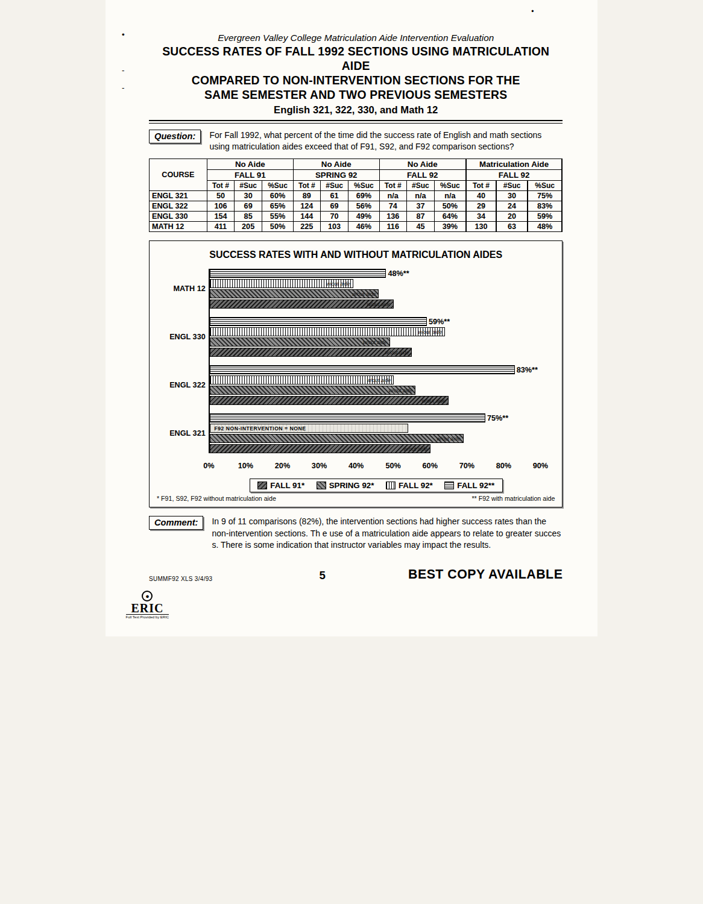•
•
-
-
Evergreen Valley College Matriculation Aide Intervention Evaluation
SUCCESS RATES OF FALL 1992 SECTIONS USING MATRICULATION AIDE
COMPARED TO NON-INTERVENTION SECTIONS FOR THE
SAME SEMESTER AND TWO PREVIOUS SEMESTERS
English 321, 322, 330, and Math 12
Question:
For Fall 1992, what percent of the time did the success rate of English and math sections using matriculation aides exceed that of F91, S92, and F92 comparison sections?
| COURSE | No Aide | No Aide | No Aide | Matriculation Aide |
| --- | --- | --- | --- | --- |
| FALL 91 | SPRING 92 | FALL 92 | FALL 92 |
| Tot # | #Suc | %Suc | Tot # | #Suc | %Suc | Tot # | #Suc | %Suc | Tot # | #Suc | %Suc |
| ENGL 321 | 50 | 30 | 60% | 89 | 61 | 69% | n/a | n/a | n/a | 40 | 30 | 75% |
| ENGL 322 | 106 | 69 | 65% | 124 | 69 | 56% | 74 | 37 | 50% | 29 | 24 | 83% |
| ENGL 330 | 154 | 85 | 55% | 144 | 70 | 49% | 136 | 87 | 64% | 34 | 20 | 59% |
| MATH 12 | 411 | 205 | 50% | 225 | 103 | 46% | 116 | 45 | 39% | 130 | 63 | 48% |
SUCCESS RATES WITH AND WITHOUT MATRICULATION AIDES
MATH 12
48%**
w/out aide
w/out aide
w/out aide
ENGL 330
59%**
w/out aide
w/out aide
w/out aide
ENGL 322
83%**
w/out aide
w/out aide
w/out aide
ENGL 321
75%**
F92 NON-INTERVENTION = NONE
w/out aide
w/out aide
0% 10% 20% 30% 40% 50% 60% 70% 80% 90%
FALL 91*
SPRING 92*
FALL 92*
FALL 92**
* F91, S92, F92 without matriculation aide
** F92 with matriculation aide
Comment:
In 9 of 11 comparisons (82%), the intervention sections had higher success rates than the non-intervention sections. Th e use of a matriculation aide appears to relate to greater succes s. There is some indication that instructor variables may impact the results.
SUMMF92 XLS 3/4/93
5
BEST COPY AVAILABLE
●
ERIC
Full Text Provided by ERIC